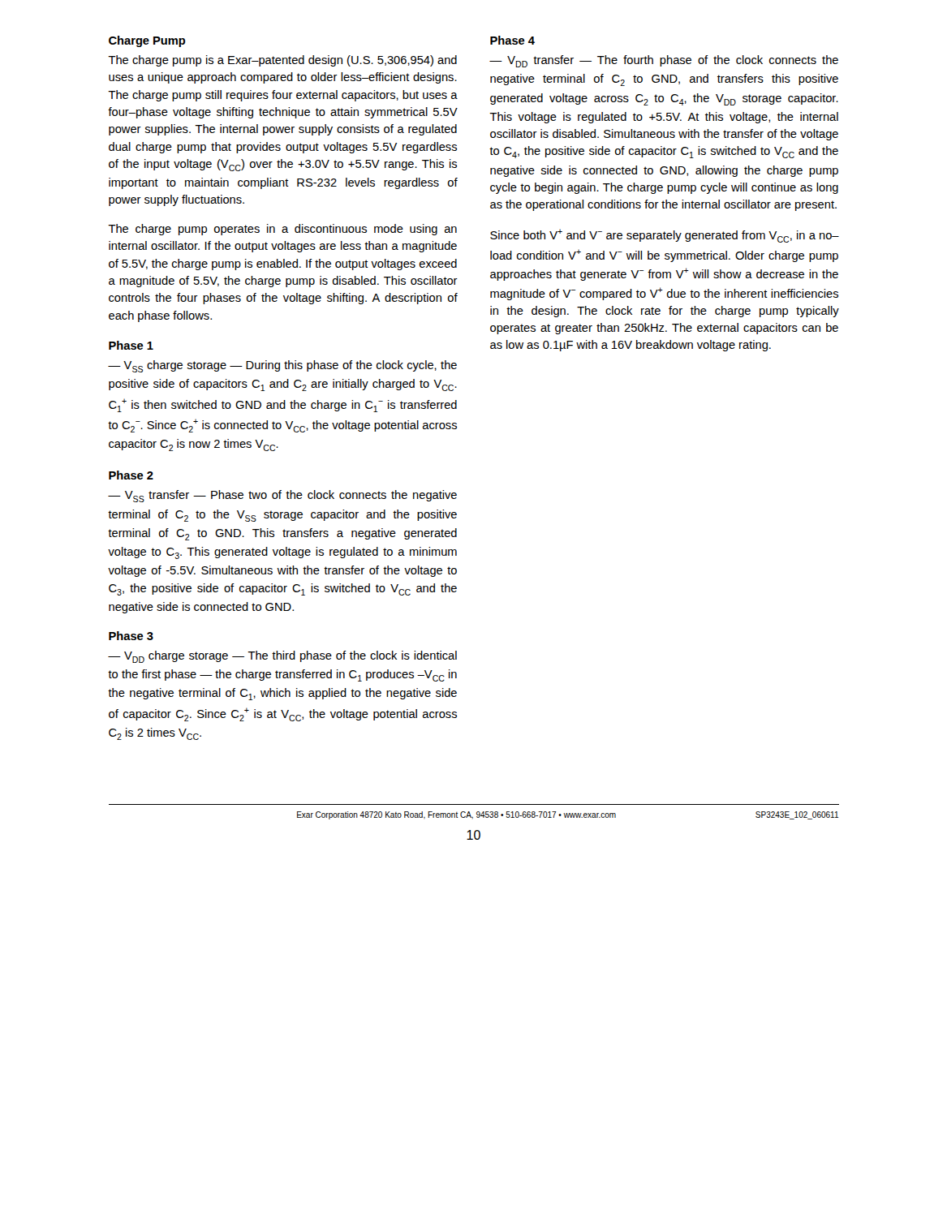Charge Pump
The charge pump is a Exar–patented design (U.S. 5,306,954) and uses a unique approach compared to older less–efficient designs. The charge pump still requires four external capacitors, but uses a four–phase voltage shifting technique to attain symmetrical 5.5V power supplies. The internal power supply consists of a regulated dual charge pump that provides output voltages 5.5V regardless of the input voltage (VCC) over the +3.0V to +5.5V range. This is important to maintain compliant RS-232 levels regardless of power supply fluctuations.
The charge pump operates in a discontinuous mode using an internal oscillator. If the output voltages are less than a magnitude of 5.5V, the charge pump is enabled. If the output voltages exceed a magnitude of 5.5V, the charge pump is disabled. This oscillator controls the four phases of the voltage shifting. A description of each phase follows.
Phase 1
— VSS charge storage — During this phase of the clock cycle, the positive side of capacitors C1 and C2 are initially charged to VCC. C1+ is then switched to GND and the charge in C1− is transferred to C2−. Since C2+ is connected to VCC, the voltage potential across capacitor C2 is now 2 times VCC.
Phase 2
— VSS transfer — Phase two of the clock connects the negative terminal of C2 to the VSS storage capacitor and the positive terminal of C2 to GND. This transfers a negative generated voltage to C3. This generated voltage is regulated to a minimum voltage of -5.5V. Simultaneous with the transfer of the voltage to C3, the positive side of capacitor C1 is switched to VCC and the negative side is connected to GND.
Phase 3
— VDD charge storage — The third phase of the clock is identical to the first phase — the charge transferred in C1 produces –VCC in the negative terminal of C1, which is applied to the negative side of capacitor C2. Since C2+ is at VCC, the voltage potential across C2 is 2 times VCC.
Phase 4
— VDD transfer — The fourth phase of the clock connects the negative terminal of C2 to GND, and transfers this positive generated voltage across C2 to C4, the VDD storage capacitor. This voltage is regulated to +5.5V. At this voltage, the internal oscillator is disabled. Simultaneous with the transfer of the voltage to C4, the positive side of capacitor C1 is switched to VCC and the negative side is connected to GND, allowing the charge pump cycle to begin again. The charge pump cycle will continue as long as the operational conditions for the internal oscillator are present.
Since both V+ and V− are separately generated from VCC, in a no–load condition V+ and V− will be symmetrical. Older charge pump approaches that generate V− from V+ will show a decrease in the magnitude of V− compared to V+ due to the inherent inefficiencies in the design. The clock rate for the charge pump typically operates at greater than 250kHz. The external capacitors can be as low as 0.1µF with a 16V breakdown voltage rating.
Exar Corporation 48720 Kato Road, Fremont CA, 94538 • 510-668-7017 • www.exar.com
SP3243E_102_060611
10